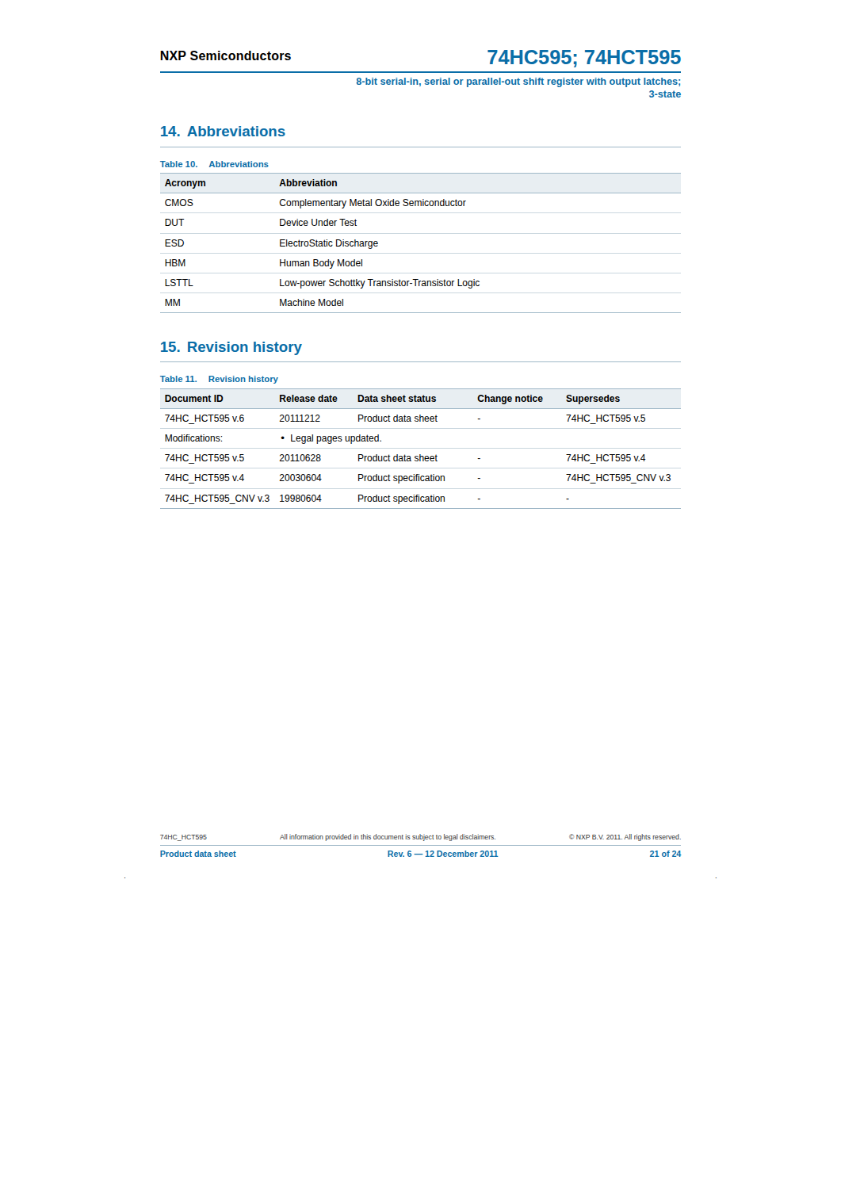NXP Semiconductors
74HC595; 74HCT595
8-bit serial-in, serial or parallel-out shift register with output latches;
3-state
14. Abbreviations
Table 10. Abbreviations
| Acronym | Abbreviation |
| --- | --- |
| CMOS | Complementary Metal Oxide Semiconductor |
| DUT | Device Under Test |
| ESD | ElectroStatic Discharge |
| HBM | Human Body Model |
| LSTTL | Low-power Schottky Transistor-Transistor Logic |
| MM | Machine Model |
15. Revision history
Table 11. Revision history
| Document ID | Release date | Data sheet status | Change notice | Supersedes |
| --- | --- | --- | --- | --- |
| 74HC_HCT595 v.6 | 20111212 | Product data sheet | - | 74HC_HCT595 v.5 |
| Modifications: | Legal pages updated. |
| 74HC_HCT595 v.5 | 20110628 | Product data sheet | - | 74HC_HCT595 v.4 |
| 74HC_HCT595 v.4 | 20030604 | Product specification | - | 74HC_HCT595_CNV v.3 |
| 74HC_HCT595_CNV v.3 | 19980604 | Product specification | - | - |
74HC_HCT595
All information provided in this document is subject to legal disclaimers.
© NXP B.V. 2011. All rights reserved.
Product data sheet
Rev. 6 — 12 December 2011
21 of 24
.
.